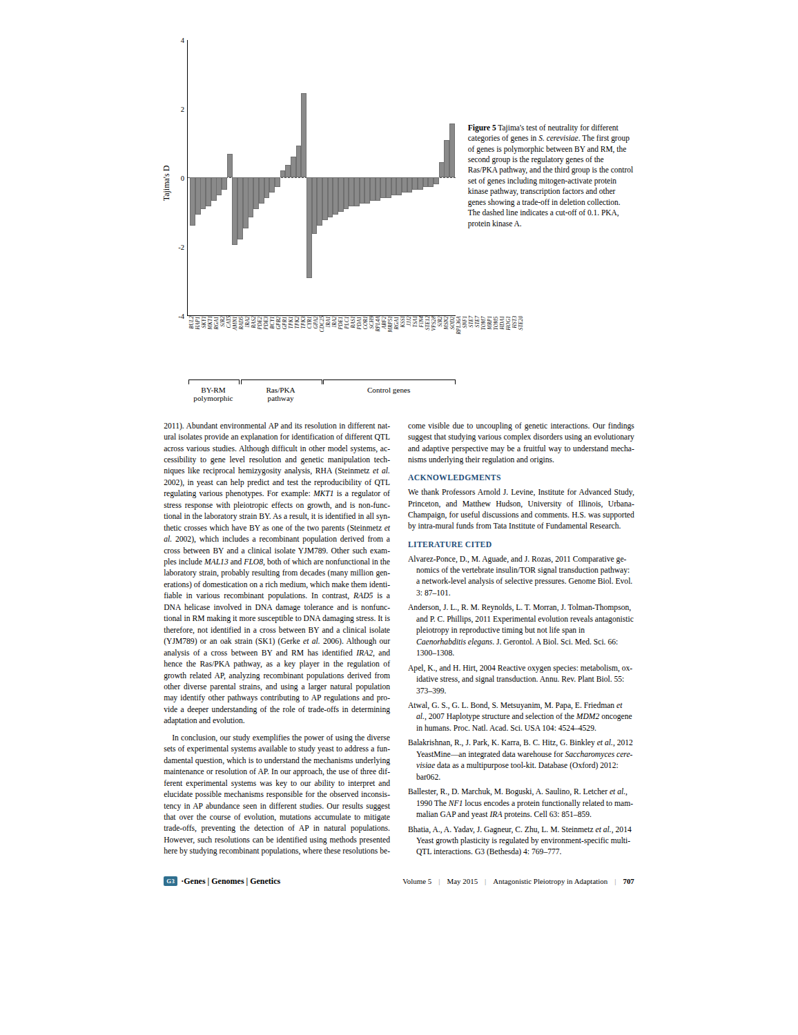Tajima's D
4 2 0 -2 -4
BUL2 HAP1 SKY1 MKT1 RGA1 SIR2 CAT5 AMN1 RAD5 IRA2 RAS2 PDE2 PDE3 BCY1 GPB2 GPR1 TPK1 TPK2 TPK3 CYR1 GPA2 CDC25 IRA1 IRA2 PDE1 PLC1 RAS1 PDA1 COR1 SCH9 RPL4A ABF2 MRP51 RGA1 KSS1 JJJ2 TSA1 FIN4 STE12 VPS28 SIR2 MSN2 SOD2 RPL36A SNF1 STE7 STE7 TOM7 MRP1 TOM5 HDA1 HOG1 HST3 STE20
BY-RM
polymorphic
Ras/PKA
pathway
Control genes
Figure 5 Tajima's test of neutrality for different categories of genes in S. cerevisiae. The first group of genes is polymorphic between BY and RM, the second group is the regulatory genes of the Ras/PKA pathway, and the third group is the control set of genes including mitogen-activate protein kinase pathway, transcription factors and other genes showing a trade-off in deletion collection. The dashed line indicates a cut-off of 0.1. PKA, protein kinase A.
2011). Abundant environmental AP and its resolution in different natural isolates provide an explanation for identification of different QTL across various studies. Although difficult in other model systems, accessibility to gene level resolution and genetic manipulation techniques like reciprocal hemizygosity analysis, RHA (Steinmetz et al. 2002), in yeast can help predict and test the reproducibility of QTL regulating various phenotypes. For example: MKT1 is a regulator of stress response with pleiotropic effects on growth, and is non-functional in the laboratory strain BY. As a result, it is identified in all synthetic crosses which have BY as one of the two parents (Steinmetz et al. 2002), which includes a recombinant population derived from a cross between BY and a clinical isolate YJM789. Other such examples include MAL13 and FLO8, both of which are nonfunctional in the laboratory strain, probably resulting from decades (many million generations) of domestication on a rich medium, which make them identifiable in various recombinant populations. In contrast, RAD5 is a DNA helicase involved in DNA damage tolerance and is nonfunctional in RM making it more susceptible to DNA damaging stress. It is therefore, not identified in a cross between BY and a clinical isolate (YJM789) or an oak strain (SK1) (Gerke et al. 2006). Although our analysis of a cross between BY and RM has identified IRA2, and hence the Ras/PKA pathway, as a key player in the regulation of growth related AP, analyzing recombinant populations derived from other diverse parental strains, and using a larger natural population may identify other pathways contributing to AP regulations and provide a deeper understanding of the role of trade-offs in determining adaptation and evolution.
In conclusion, our study exemplifies the power of using the diverse sets of experimental systems available to study yeast to address a fundamental question, which is to understand the mechanisms underlying maintenance or resolution of AP. In our approach, the use of three different experimental systems was key to our ability to interpret and elucidate possible mechanisms responsible for the observed inconsistency in AP abundance seen in different studies. Our results suggest that over the course of evolution, mutations accumulate to mitigate trade-offs, preventing the detection of AP in natural populations. However, such resolutions can be identified using methods presented here by studying recombinant populations, where these resolutions become visible due to uncoupling of genetic interactions. Our findings suggest that studying various complex disorders using an evolutionary and adaptive perspective may be a fruitful way to understand mechanisms underlying their regulation and origins.
ACKNOWLEDGMENTS
We thank Professors Arnold J. Levine, Institute for Advanced Study, Princeton, and Matthew Hudson, University of Illinois, Urbana-Champaign, for useful discussions and comments. H.S. was supported by intra-mural funds from Tata Institute of Fundamental Research.
LITERATURE CITED
Alvarez-Ponce, D., M. Aguade, and J. Rozas, 2011 Comparative genomics of the vertebrate insulin/TOR signal transduction pathway: a network-level analysis of selective pressures. Genome Biol. Evol. 3: 87–101.
Anderson, J. L., R. M. Reynolds, L. T. Morran, J. Tolman-Thompson, and P. C. Phillips, 2011 Experimental evolution reveals antagonistic pleiotropy in reproductive timing but not life span in Caenorhabditis elegans. J. Gerontol. A Biol. Sci. Med. Sci. 66: 1300–1308.
Apel, K., and H. Hirt, 2004 Reactive oxygen species: metabolism, oxidative stress, and signal transduction. Annu. Rev. Plant Biol. 55: 373–399.
Atwal, G. S., G. L. Bond, S. Metsuyanim, M. Papa, E. Friedman et al., 2007 Haplotype structure and selection of the MDM2 oncogene in humans. Proc. Natl. Acad. Sci. USA 104: 4524–4529.
Balakrishnan, R., J. Park, K. Karra, B. C. Hitz, G. Binkley et al., 2012 YeastMine—an integrated data warehouse for Saccharomyces cerevisiae data as a multipurpose tool-kit. Database (Oxford) 2012: bar062.
Ballester, R., D. Marchuk, M. Boguski, A. Saulino, R. Letcher et al., 1990 The NF1 locus encodes a protein functionally related to mammalian GAP and yeast IRA proteins. Cell 63: 851–859.
Bhatia, A., A. Yadav, J. Gagneur, C. Zhu, L. M. Steinmetz et al., 2014 Yeast growth plasticity is regulated by environment-specific multi-QTL interactions. G3 (Bethesda) 4: 769–777.
G3 ·Genes | Genomes | Genetics
Volume 5|May 2015|Antagonistic Pleiotropy in Adaptation|707